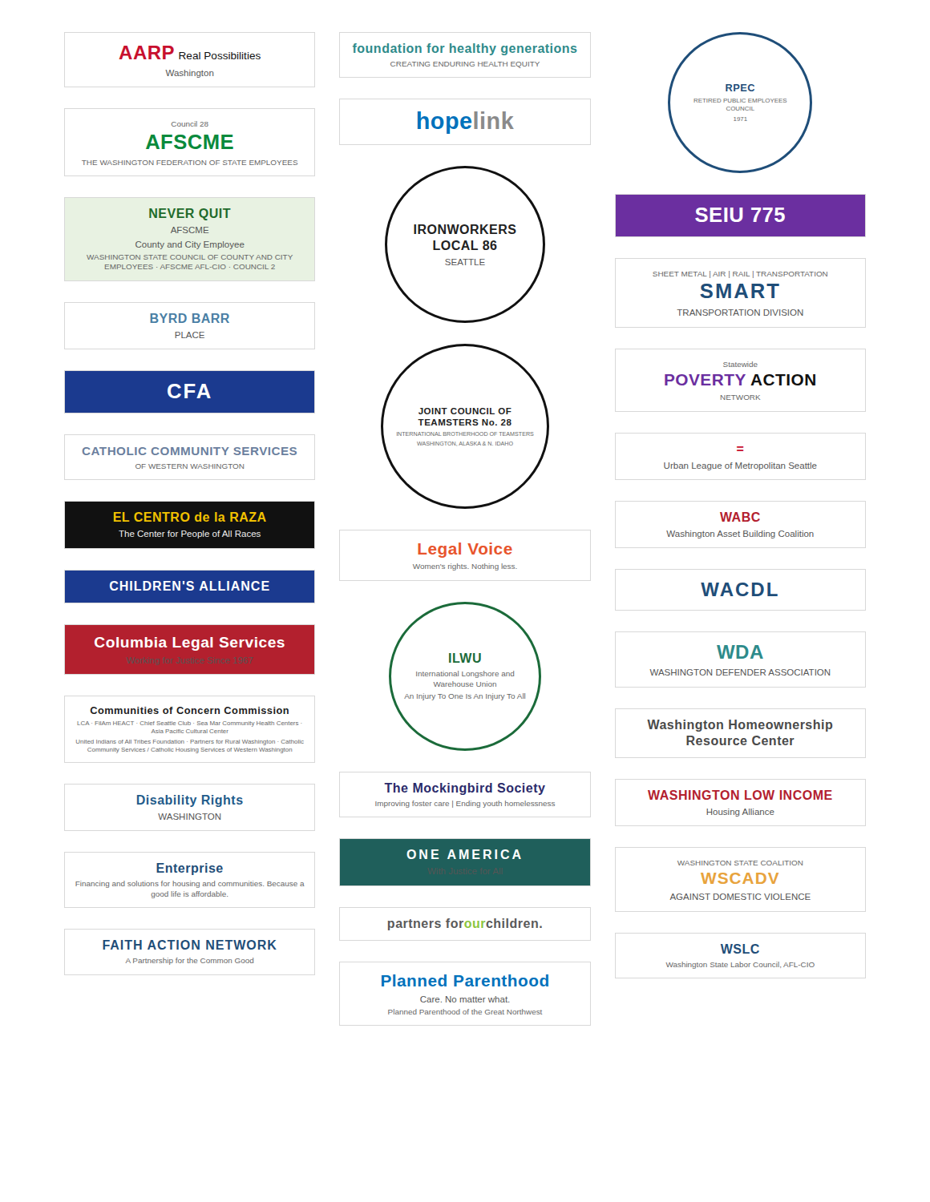AARP Real Possibilities Washington
Council 28 AFSCME THE WASHINGTON FEDERATION OF STATE EMPLOYEES
NEVER QUIT AFSCME County and City Employee WASHINGTON STATE COUNCIL OF COUNTY AND CITY EMPLOYEES · AFSCME AFL-CIO · COUNCIL 2
BYRD BARR PLACE
CFA
CATHOLIC COMMUNITY SERVICES OF WESTERN WASHINGTON
EL CENTRO de la RAZA The Center for People of All Races
CHILDREN'S ALLIANCE
Columbia Legal Services Working for Justice Since 1967
Communities of Concern Commission LCA · FilAm HEACT · Chief Seattle Club · Sea Mar Community Health Centers · Asia Pacific Cultural Center United Indians of All Tribes Foundation · Partners for Rural Washington · Catholic Community Services / Catholic Housing Services of Western Washington
Disability Rights WASHINGTON
Enterprise Financing and solutions for housing and communities. Because a good life is affordable.
FAITH ACTION NETWORK A Partnership for the Common Good
foundation for healthy generations CREATING ENDURING HEALTH EQUITY
hopelink
IRONWORKERS LOCAL 86 SEATTLE
JOINT COUNCIL OF TEAMSTERS No. 28 INTERNATIONAL BROTHERHOOD OF TEAMSTERS WASHINGTON, ALASKA & N. IDAHO
Legal Voice Women's rights. Nothing less.
ILWU International Longshore and Warehouse Union An Injury To One Is An Injury To All
The Mockingbird Society Improving foster care | Ending youth homelessness
ONE AMERICA With Justice for All
partners forourchildren.
Planned Parenthood Care. No matter what. Planned Parenthood of the Great Northwest
RPEC RETIRED PUBLIC EMPLOYEES COUNCIL 1971
SEIU 775
SHEET METAL | AIR | RAIL | TRANSPORTATION SMART TRANSPORTATION DIVISION
Statewide POVERTY ACTION NETWORK
= Urban League of Metropolitan Seattle
WABC Washington Asset Building Coalition
WACDL
WDA WASHINGTON DEFENDER ASSOCIATION
Washington Homeownership Resource Center
WASHINGTON LOW INCOME Housing Alliance
WASHINGTON STATE COALITION WSCADV AGAINST DOMESTIC VIOLENCE
WSLC Washington State Labor Council, AFL-CIO